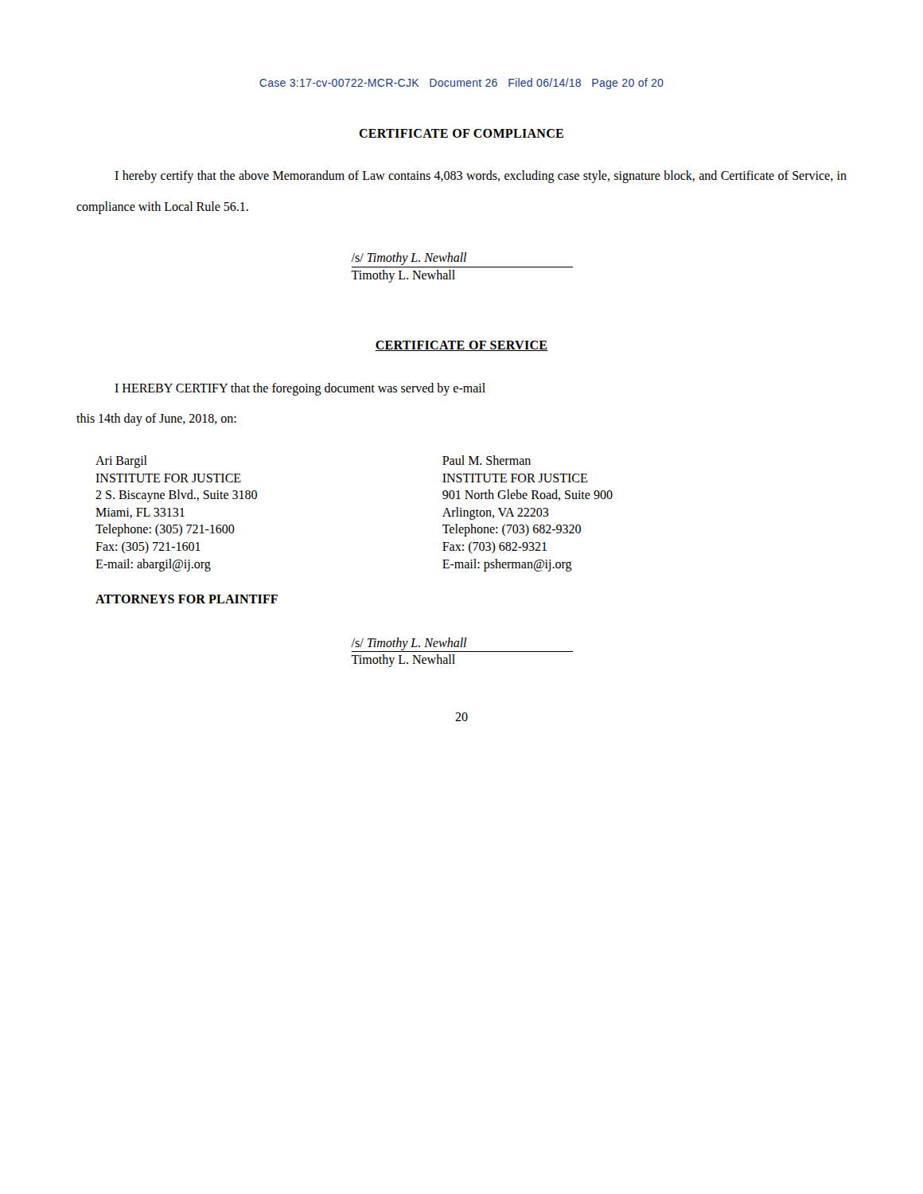Case 3:17-cv-00722-MCR-CJK Document 26 Filed 06/14/18 Page 20 of 20
CERTIFICATE OF COMPLIANCE
I hereby certify that the above Memorandum of Law contains 4,083 words, excluding case style, signature block, and Certificate of Service, in compliance with Local Rule 56.1.
/s/ Timothy L. Newhall
Timothy L. Newhall
CERTIFICATE OF SERVICE
I HEREBY CERTIFY that the foregoing document was served by e-mail
this 14th day of June, 2018, on:
| Ari Bargil INSTITUTE FOR JUSTICE 2 S. Biscayne Blvd., Suite 3180 Miami, FL 33131 Telephone: (305) 721-1600 Fax: (305) 721-1601 E-mail: abargil@ij.org | Paul M. Sherman INSTITUTE FOR JUSTICE 901 North Glebe Road, Suite 900 Arlington, VA 22203 Telephone: (703) 682-9320 Fax: (703) 682-9321 E-mail: psherman@ij.org |
ATTORNEYS FOR PLAINTIFF
/s/ Timothy L. Newhall
Timothy L. Newhall
20